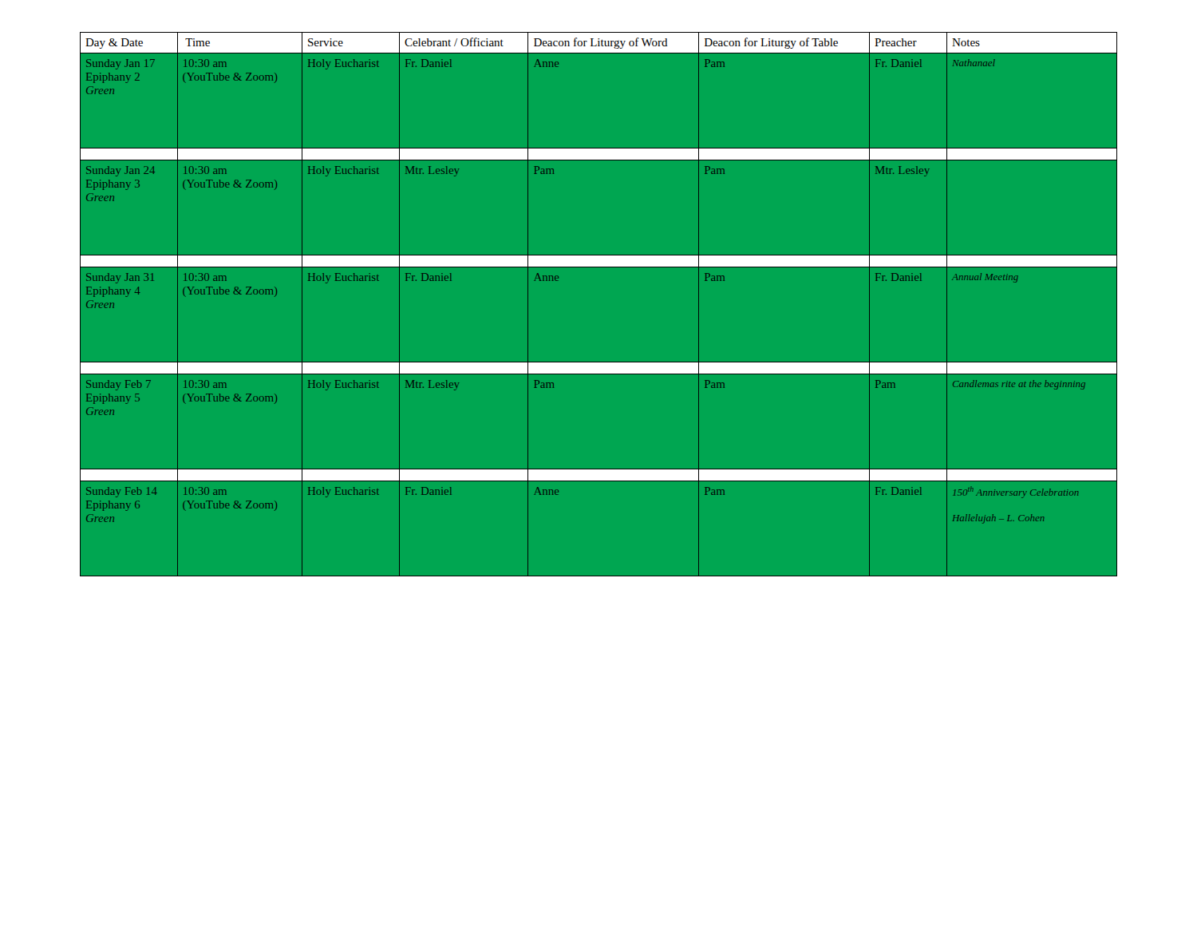| Day & Date | Time | Service | Celebrant / Officiant | Deacon for Liturgy of Word | Deacon for Liturgy of Table | Preacher | Notes |
| --- | --- | --- | --- | --- | --- | --- | --- |
| Sunday Jan 17 Epiphany 2 Green | 10:30 am (YouTube & Zoom) | Holy Eucharist | Fr. Daniel | Anne | Pam | Fr. Daniel | Nathanael |
| Sunday Jan 24 Epiphany 3 Green | 10:30 am (YouTube & Zoom) | Holy Eucharist | Mtr. Lesley | Pam | Pam | Mtr. Lesley | |
| Sunday Jan 31 Epiphany 4 Green | 10:30 am (YouTube & Zoom) | Holy Eucharist | Fr. Daniel | Anne | Pam | Fr. Daniel | Annual Meeting |
| Sunday Feb 7 Epiphany 5 Green | 10:30 am (YouTube & Zoom) | Holy Eucharist | Mtr. Lesley | Pam | Pam | Pam | Candlemas rite at the beginning |
| Sunday Feb 14 Epiphany 6 Green | 10:30 am (YouTube & Zoom) | Holy Eucharist | Fr. Daniel | Anne | Pam | Fr. Daniel | 150 th Anniversary Celebration Hallelujah – L. Cohen |